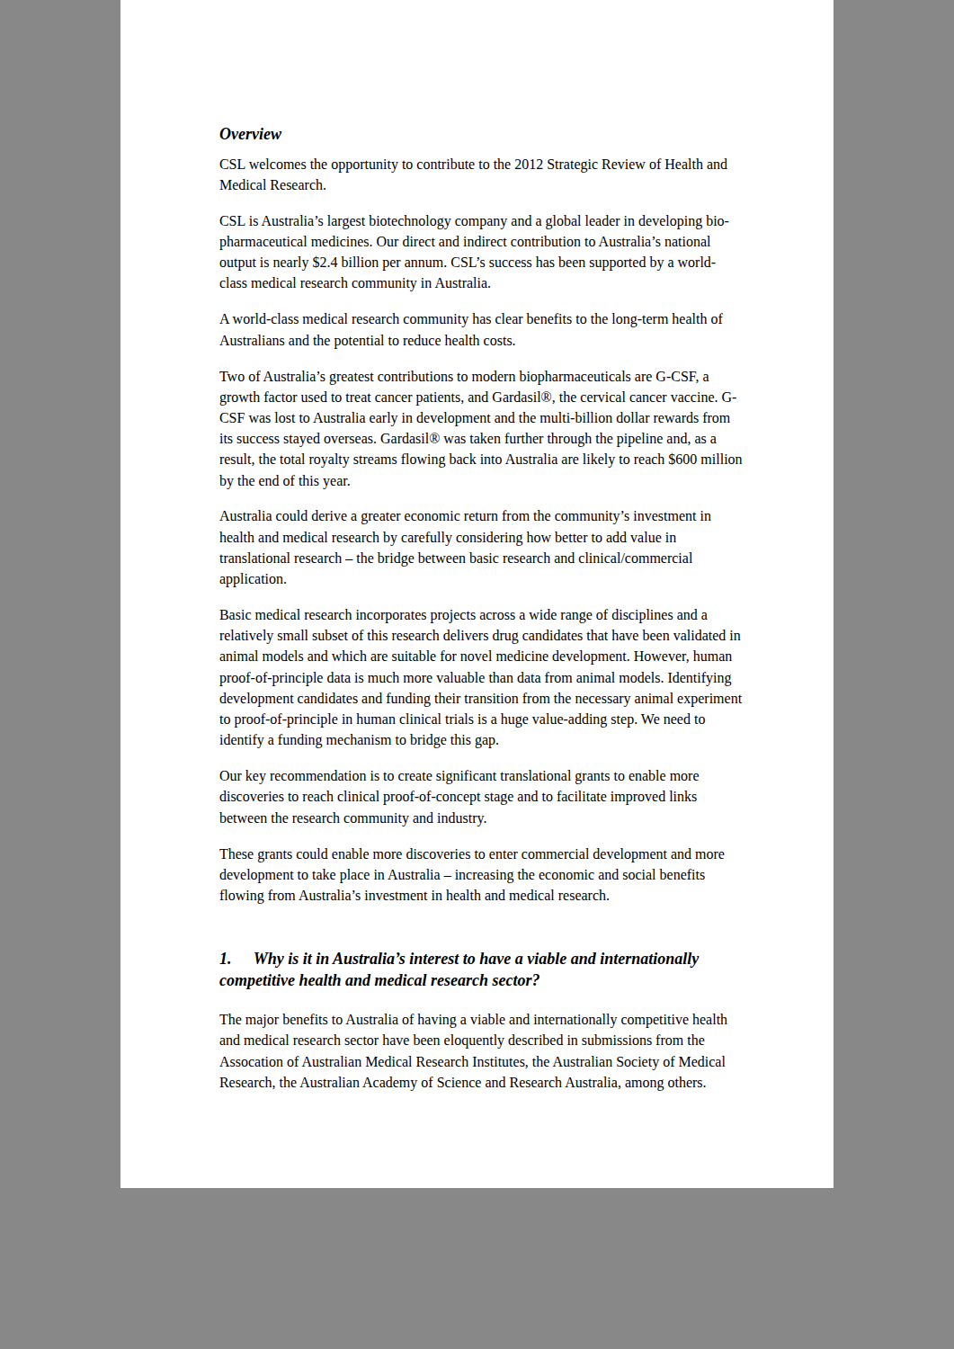Overview
CSL welcomes the opportunity to contribute to the 2012 Strategic Review of Health and Medical Research.
CSL is Australia’s largest biotechnology company and a global leader in developing bio-pharmaceutical medicines. Our direct and indirect contribution to Australia’s national output is nearly $2.4 billion per annum. CSL’s success has been supported by a world-class medical research community in Australia.
A world-class medical research community has clear benefits to the long-term health of Australians and the potential to reduce health costs.
Two of Australia’s greatest contributions to modern biopharmaceuticals are G-CSF, a growth factor used to treat cancer patients, and Gardasil®, the cervical cancer vaccine. G-CSF was lost to Australia early in development and the multi-billion dollar rewards from its success stayed overseas. Gardasil® was taken further through the pipeline and, as a result, the total royalty streams flowing back into Australia are likely to reach $600 million by the end of this year.
Australia could derive a greater economic return from the community’s investment in health and medical research by carefully considering how better to add value in translational research – the bridge between basic research and clinical/commercial application.
Basic medical research incorporates projects across a wide range of disciplines and a relatively small subset of this research delivers drug candidates that have been validated in animal models and which are suitable for novel medicine development. However, human proof-of-principle data is much more valuable than data from animal models. Identifying development candidates and funding their transition from the necessary animal experiment to proof-of-principle in human clinical trials is a huge value-adding step. We need to identify a funding mechanism to bridge this gap.
Our key recommendation is to create significant translational grants to enable more discoveries to reach clinical proof-of-concept stage and to facilitate improved links between the research community and industry.
These grants could enable more discoveries to enter commercial development and more development to take place in Australia – increasing the economic and social benefits flowing from Australia’s investment in health and medical research.
1. Why is it in Australia’s interest to have a viable and internationally competitive health and medical research sector?
The major benefits to Australia of having a viable and internationally competitive health and medical research sector have been eloquently described in submissions from the Assocation of Australian Medical Research Institutes, the Australian Society of Medical Research, the Australian Academy of Science and Research Australia, among others.